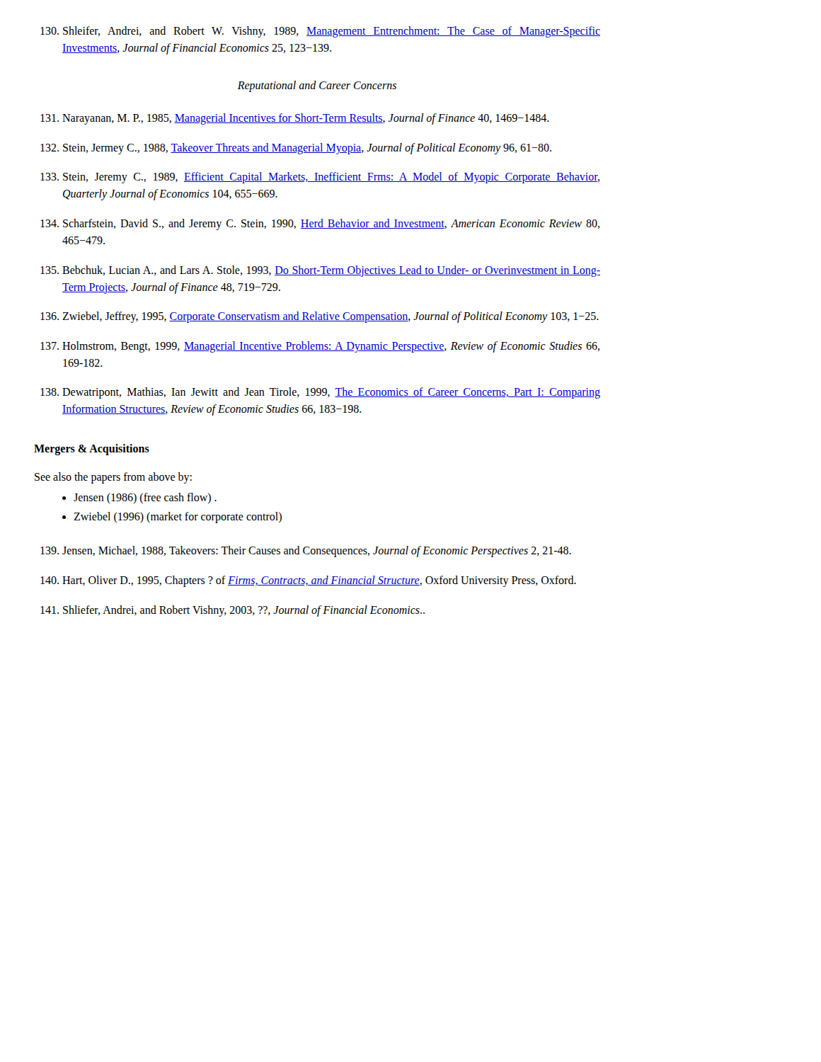Shleifer, Andrei, and Robert W. Vishny, 1989, Management Entrenchment: The Case of Manager-Specific Investments, Journal of Financial Economics 25, 123−139.
Reputational and Career Concerns
Narayanan, M. P., 1985, Managerial Incentives for Short-Term Results, Journal of Finance 40, 1469−1484.
Stein, Jermey C., 1988, Takeover Threats and Managerial Myopia, Journal of Political Economy 96, 61−80.
Stein, Jeremy C., 1989, Efficient Capital Markets, Inefficient Frms: A Model of Myopic Corporate Behavior, Quarterly Journal of Economics 104, 655−669.
Scharfstein, David S., and Jeremy C. Stein, 1990, Herd Behavior and Investment, American Economic Review 80, 465−479.
Bebchuk, Lucian A., and Lars A. Stole, 1993, Do Short-Term Objectives Lead to Under- or Overinvestment in Long-Term Projects, Journal of Finance 48, 719−729.
Zwiebel, Jeffrey, 1995, Corporate Conservatism and Relative Compensation, Journal of Political Economy 103, 1−25.
Holmstrom, Bengt, 1999, Managerial Incentive Problems: A Dynamic Perspective, Review of Economic Studies 66, 169-182.
Dewatripont, Mathias, Ian Jewitt and Jean Tirole, 1999, The Economics of Career Concerns, Part I: Comparing Information Structures, Review of Economic Studies 66, 183−198.
Mergers & Acquisitions
See also the papers from above by:
Jensen (1986) (free cash flow) .
Zwiebel (1996) (market for corporate control)
Jensen, Michael, 1988, Takeovers: Their Causes and Consequences, Journal of Economic Perspectives 2, 21-48.
Hart, Oliver D., 1995, Chapters ? of Firms, Contracts, and Financial Structure, Oxford University Press, Oxford.
Shliefer, Andrei, and Robert Vishny, 2003, ??, Journal of Financial Economics..